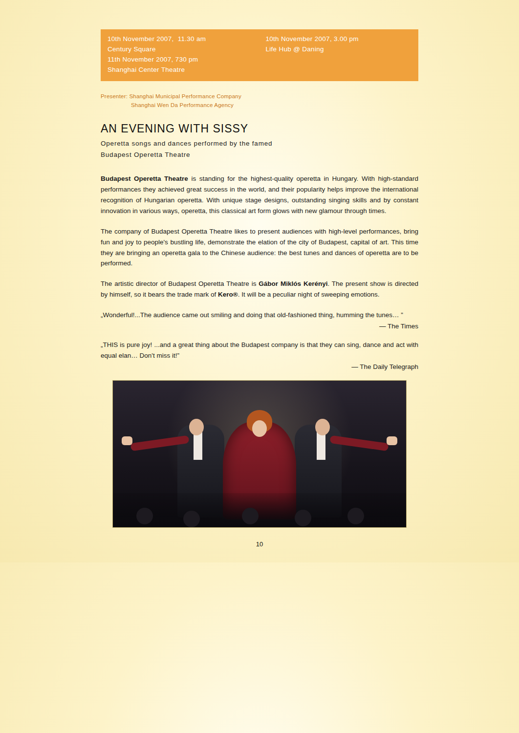| 10th November 2007, 11.30 am | 10th November 2007, 3.00 pm |
| Century Square | Life Hub @ Daning |
| 11th November 2007, 730 pm | |
| Shanghai Center Theatre | |
Presenter: Shanghai Municipal Performance Company
Shanghai Wen Da Performance Agency
AN EVENING WITH SISSY
Operetta songs and dances performed by the famed
Budapest Operetta Theatre
Budapest Operetta Theatre is standing for the highest-quality operetta in Hungary. With high-standard performances they achieved great success in the world, and their popularity helps improve the international recognition of Hungarian operetta. With unique stage designs, outstanding singing skills and by constant innovation in various ways, operetta, this classical art form glows with new glamour through times.
The company of Budapest Operetta Theatre likes to present audiences with high-level performances, bring fun and joy to people's bustling life, demonstrate the elation of the city of Budapest, capital of art. This time they are bringing an operetta gala to the Chinese audience: the best tunes and dances of operetta are to be performed.
The artistic director of Budapest Operetta Theatre is Gábor Miklós Kerényi. The present show is directed by himself, so it bears the trade mark of Kero®. It will be a peculiar night of sweeping emotions.
„Wonderful!...The audience came out smiling and doing that old-fashioned thing, humming the tunes… ”
— The Times
„THIS is pure joy! ...and a great thing about the Budapest company is that they can sing, dance and act with equal elan… Don't miss it!”
— The Daily Telegraph
10